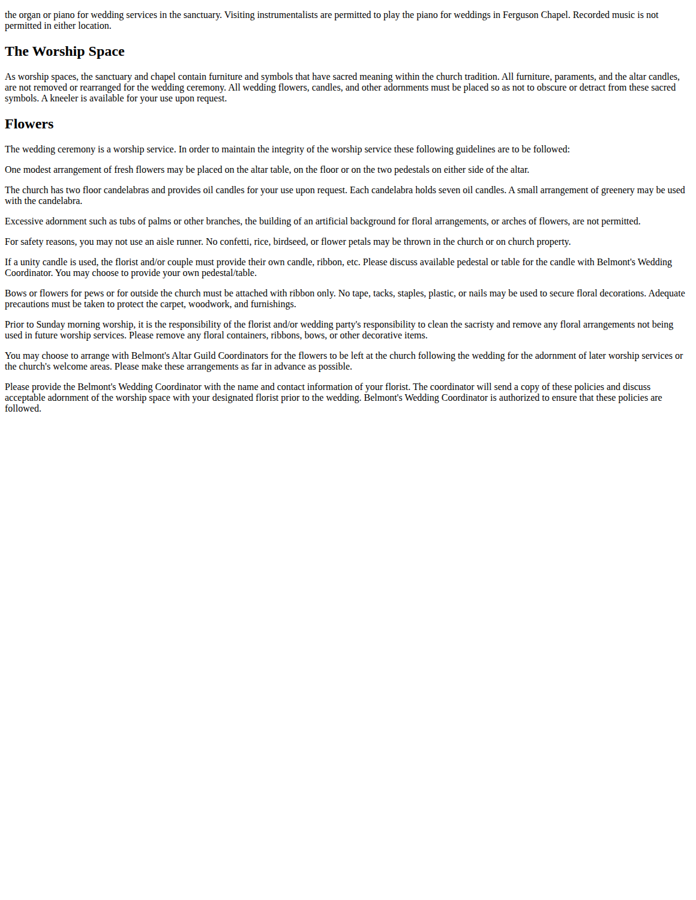the organ or piano for wedding services in the sanctuary. Visiting instrumentalists are permitted to play the piano for weddings in Ferguson Chapel. Recorded music is not permitted in either location.
The Worship Space
As worship spaces, the sanctuary and chapel contain furniture and symbols that have sacred meaning within the church tradition. All furniture, paraments, and the altar candles, are not removed or rearranged for the wedding ceremony. All wedding flowers, candles, and other adornments must be placed so as not to obscure or detract from these sacred symbols. A kneeler is available for your use upon request.
Flowers
The wedding ceremony is a worship service. In order to maintain the integrity of the worship service these following guidelines are to be followed:
One modest arrangement of fresh flowers may be placed on the altar table, on the floor or on the two pedestals on either side of the altar.
The church has two floor candelabras and provides oil candles for your use upon request. Each candelabra holds seven oil candles. A small arrangement of greenery may be used with the candelabra.
Excessive adornment such as tubs of palms or other branches, the building of an artificial background for floral arrangements, or arches of flowers, are not permitted.
For safety reasons, you may not use an aisle runner. No confetti, rice, birdseed, or flower petals may be thrown in the church or on church property.
If a unity candle is used, the florist and/or couple must provide their own candle, ribbon, etc. Please discuss available pedestal or table for the candle with Belmont's Wedding Coordinator. You may choose to provide your own pedestal/table.
Bows or flowers for pews or for outside the church must be attached with ribbon only. No tape, tacks, staples, plastic, or nails may be used to secure floral decorations. Adequate precautions must be taken to protect the carpet, woodwork, and furnishings.
Prior to Sunday morning worship, it is the responsibility of the florist and/or wedding party's responsibility to clean the sacristy and remove any floral arrangements not being used in future worship services. Please remove any floral containers, ribbons, bows, or other decorative items.
You may choose to arrange with Belmont's Altar Guild Coordinators for the flowers to be left at the church following the wedding for the adornment of later worship services or the church's welcome areas. Please make these arrangements as far in advance as possible.
Please provide the Belmont's Wedding Coordinator with the name and contact information of your florist. The coordinator will send a copy of these policies and discuss acceptable adornment of the worship space with your designated florist prior to the wedding. Belmont's Wedding Coordinator is authorized to ensure that these policies are followed.